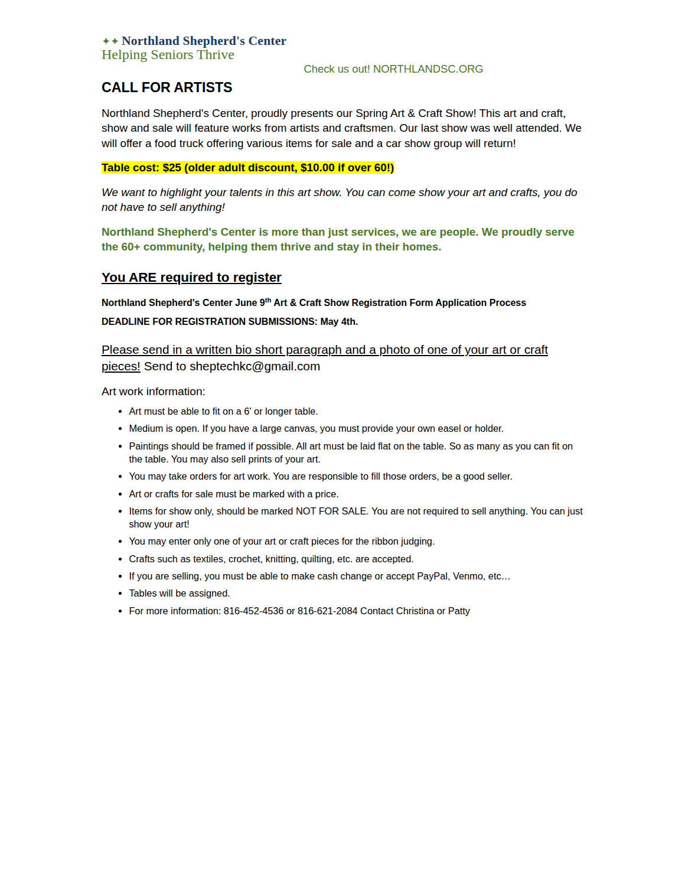✦✦ Northland Shepherd's Center
Helping Seniors Thrive
Check us out! NORTHLANDSC.ORG
CALL FOR ARTISTS
Northland Shepherd's Center, proudly presents our Spring Art & Craft Show! This art and craft, show and sale will feature works from artists and craftsmen. Our last show was well attended. We will offer a food truck offering various items for sale and a car show group will return!
Table cost: $25 (older adult discount, $10.00 if over 60!)
We want to highlight your talents in this art show. You can come show your art and crafts, you do not have to sell anything!
Northland Shepherd's Center is more than just services, we are people. We proudly serve the 60+ community, helping them thrive and stay in their homes.
You ARE required to register
Northland Shepherd's Center June 9th Art & Craft Show Registration Form Application Process
DEADLINE FOR REGISTRATION SUBMISSIONS: May 4th.
Please send in a written bio short paragraph and a photo of one of your art or craft pieces! Send to sheptechkc@gmail.com
Art work information:
Art must be able to fit on a 6' or longer table.
Medium is open. If you have a large canvas, you must provide your own easel or holder.
Paintings should be framed if possible. All art must be laid flat on the table. So as many as you can fit on the table. You may also sell prints of your art.
You may take orders for art work. You are responsible to fill those orders, be a good seller.
Art or crafts for sale must be marked with a price.
Items for show only, should be marked NOT FOR SALE. You are not required to sell anything. You can just show your art!
You may enter only one of your art or craft pieces for the ribbon judging.
Crafts such as textiles, crochet, knitting, quilting, etc. are accepted.
If you are selling, you must be able to make cash change or accept PayPal, Venmo, etc…
Tables will be assigned.
For more information: 816-452-4536 or 816-621-2084 Contact Christina or Patty